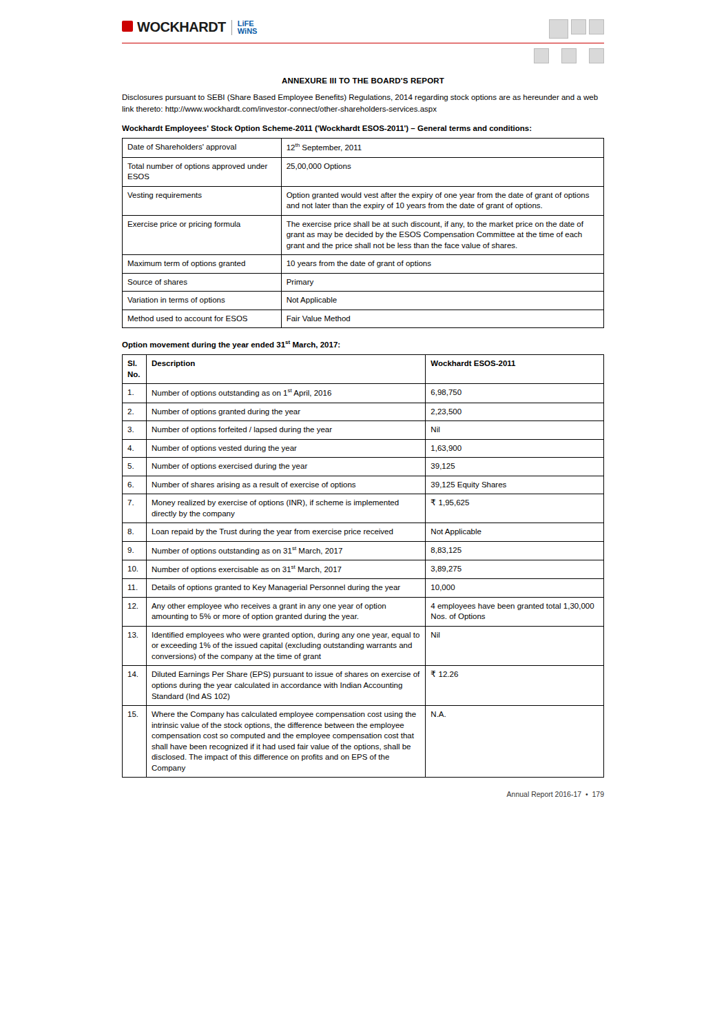WOCKHARDT
LiFE WiNS
ANNEXURE III TO THE BOARD'S REPORT
Disclosures pursuant to SEBI (Share Based Employee Benefits) Regulations, 2014 regarding stock options are as hereunder and a web link thereto: http://www.wockhardt.com/investor-connect/other-shareholders-services.aspx
Wockhardt Employees' Stock Option Scheme-2011 ('Wockhardt ESOS-2011') – General terms and conditions:
| Date of Shareholders' approval | 12 th September, 2011 |
| Total number of options approved under ESOS | 25,00,000 Options |
| Vesting requirements | Option granted would vest after the expiry of one year from the date of grant of options and not later than the expiry of 10 years from the date of grant of options. |
| Exercise price or pricing formula | The exercise price shall be at such discount, if any, to the market price on the date of grant as may be decided by the ESOS Compensation Committee at the time of each grant and the price shall not be less than the face value of shares. |
| Maximum term of options granted | 10 years from the date of grant of options |
| Source of shares | Primary |
| Variation in terms of options | Not Applicable |
| Method used to account for ESOS | Fair Value Method |
Option movement during the year ended 31st March, 2017:
| Sl. No. | Description | Wockhardt ESOS-2011 |
| --- | --- | --- |
| 1. | Number of options outstanding as on 1 st April, 2016 | 6,98,750 |
| 2. | Number of options granted during the year | 2,23,500 |
| 3. | Number of options forfeited / lapsed during the year | Nil |
| 4. | Number of options vested during the year | 1,63,900 |
| 5. | Number of options exercised during the year | 39,125 |
| 6. | Number of shares arising as a result of exercise of options | 39,125 Equity Shares |
| 7. | Money realized by exercise of options (INR), if scheme is implemented directly by the company | ₹ 1,95,625 |
| 8. | Loan repaid by the Trust during the year from exercise price received | Not Applicable |
| 9. | Number of options outstanding as on 31 st March, 2017 | 8,83,125 |
| 10. | Number of options exercisable as on 31 st March, 2017 | 3,89,275 |
| 11. | Details of options granted to Key Managerial Personnel during the year | 10,000 |
| 12. | Any other employee who receives a grant in any one year of option amounting to 5% or more of option granted during the year. | 4 employees have been granted total 1,30,000 Nos. of Options |
| 13. | Identified employees who were granted option, during any one year, equal to or exceeding 1% of the issued capital (excluding outstanding warrants and conversions) of the company at the time of grant | Nil |
| 14. | Diluted Earnings Per Share (EPS) pursuant to issue of shares on exercise of options during the year calculated in accordance with Indian Accounting Standard (Ind AS 102) | ₹ 12.26 |
| 15. | Where the Company has calculated employee compensation cost using the intrinsic value of the stock options, the difference between the employee compensation cost so computed and the employee compensation cost that shall have been recognized if it had used fair value of the options, shall be disclosed. The impact of this difference on profits and on EPS of the Company | N.A. |
Annual Report 2016-17 • 179